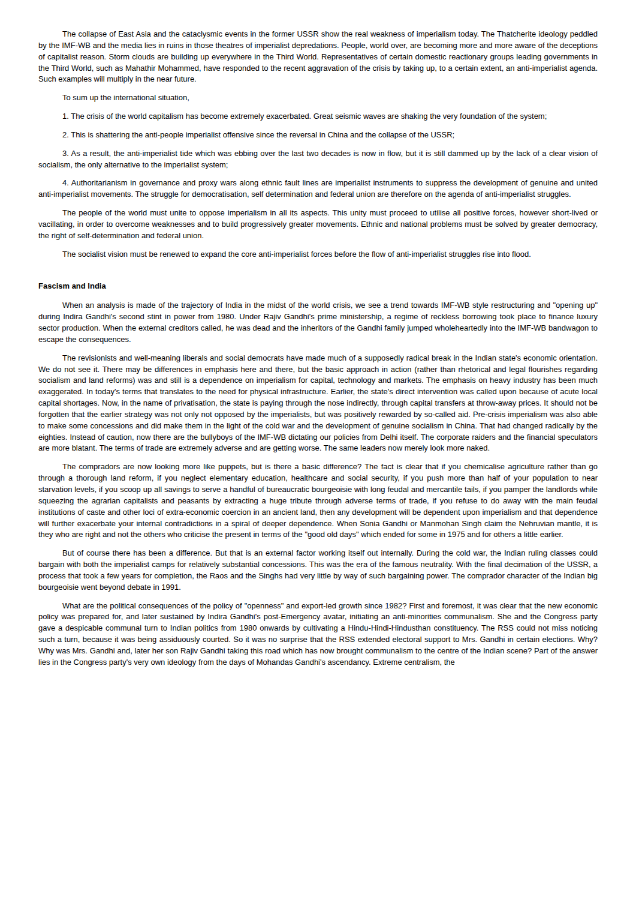The collapse of East Asia and the cataclysmic events in the former USSR show the real weakness of imperialism today. The Thatcherite ideology peddled by the IMF-WB and the media lies in ruins in those theatres of imperialist depredations. People, world over, are becoming more and more aware of the deceptions of capitalist reason. Storm clouds are building up everywhere in the Third World. Representatives of certain domestic reactionary groups leading governments in the Third World, such as Mahathir Mohammed, have responded to the recent aggravation of the crisis by taking up, to a certain extent, an anti-imperialist agenda. Such examples will multiply in the near future.
To sum up the international situation,
1. The crisis of the world capitalism has become extremely exacerbated. Great seismic waves are shaking the very foundation of the system;
2. This is shattering the anti-people imperialist offensive since the reversal in China and the collapse of the USSR;
3. As a result, the anti-imperialist tide which was ebbing over the last two decades is now in flow, but it is still dammed up by the lack of a clear vision of socialism, the only alternative to the imperialist system;
4. Authoritarianism in governance and proxy wars along ethnic fault lines are imperialist instruments to suppress the development of genuine and united anti-imperialist movements. The struggle for democratisation, self determination and federal union are therefore on the agenda of anti-imperialist struggles.
The people of the world must unite to oppose imperialism in all its aspects. This unity must proceed to utilise all positive forces, however short-lived or vacillating, in order to overcome weaknesses and to build progressively greater movements. Ethnic and national problems must be solved by greater democracy, the right of self-determination and federal union.
The socialist vision must be renewed to expand the core anti-imperialist forces before the flow of anti-imperialist struggles rise into flood.
Fascism and India
When an analysis is made of the trajectory of India in the midst of the world crisis, we see a trend towards IMF-WB style restructuring and "opening up" during Indira Gandhi's second stint in power from 1980. Under Rajiv Gandhi's prime ministership, a regime of reckless borrowing took place to finance luxury sector production. When the external creditors called, he was dead and the inheritors of the Gandhi family jumped wholeheartedly into the IMF-WB bandwagon to escape the consequences.
The revisionists and well-meaning liberals and social democrats have made much of a supposedly radical break in the Indian state's economic orientation. We do not see it. There may be differences in emphasis here and there, but the basic approach in action (rather than rhetorical and legal flourishes regarding socialism and land reforms) was and still is a dependence on imperialism for capital, technology and markets. The emphasis on heavy industry has been much exaggerated. In today's terms that translates to the need for physical infrastructure. Earlier, the state's direct intervention was called upon because of acute local capital shortages. Now, in the name of privatisation, the state is paying through the nose indirectly, through capital transfers at throw-away prices. It should not be forgotten that the earlier strategy was not only not opposed by the imperialists, but was positively rewarded by so-called aid. Pre-crisis imperialism was also able to make some concessions and did make them in the light of the cold war and the development of genuine socialism in China. That had changed radically by the eighties. Instead of caution, now there are the bullyboys of the IMF-WB dictating our policies from Delhi itself. The corporate raiders and the financial speculators are more blatant. The terms of trade are extremely adverse and are getting worse. The same leaders now merely look more naked.
The compradors are now looking more like puppets, but is there a basic difference? The fact is clear that if you chemicalise agriculture rather than go through a thorough land reform, if you neglect elementary education, healthcare and social security, if you push more than half of your population to near starvation levels, if you scoop up all savings to serve a handful of bureaucratic bourgeoisie with long feudal and mercantile tails, if you pamper the landlords while squeezing the agrarian capitalists and peasants by extracting a huge tribute through adverse terms of trade, if you refuse to do away with the main feudal institutions of caste and other loci of extra-economic coercion in an ancient land, then any development will be dependent upon imperialism and that dependence will further exacerbate your internal contradictions in a spiral of deeper dependence. When Sonia Gandhi or Manmohan Singh claim the Nehruvian mantle, it is they who are right and not the others who criticise the present in terms of the "good old days" which ended for some in 1975 and for others a little earlier.
But of course there has been a difference. But that is an external factor working itself out internally. During the cold war, the Indian ruling classes could bargain with both the imperialist camps for relatively substantial concessions. This was the era of the famous neutrality. With the final decimation of the USSR, a process that took a few years for completion, the Raos and the Singhs had very little by way of such bargaining power. The comprador character of the Indian big bourgeoisie went beyond debate in 1991.
What are the political consequences of the policy of "openness" and export-led growth since 1982? First and foremost, it was clear that the new economic policy was prepared for, and later sustained by Indira Gandhi's post-Emergency avatar, initiating an anti-minorities communalism. She and the Congress party gave a despicable communal turn to Indian politics from 1980 onwards by cultivating a Hindu-Hindi-Hindusthan constituency. The RSS could not miss noticing such a turn, because it was being assiduously courted. So it was no surprise that the RSS extended electoral support to Mrs. Gandhi in certain elections. Why? Why was Mrs. Gandhi and, later her son Rajiv Gandhi taking this road which has now brought communalism to the centre of the Indian scene? Part of the answer lies in the Congress party's very own ideology from the days of Mohandas Gandhi's ascendancy. Extreme centralism, the